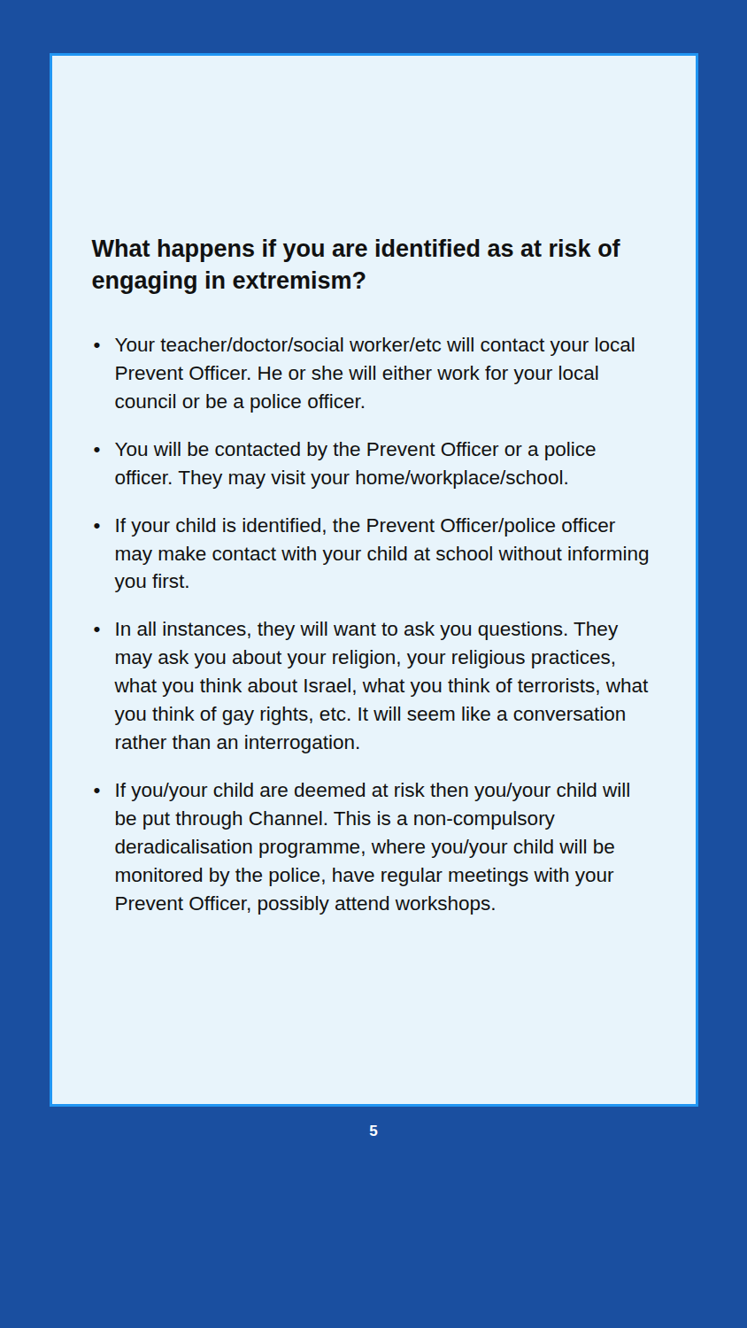What happens if you are identified as at risk of engaging in extremism?
Your teacher/doctor/social worker/etc will contact your local Prevent Officer. He or she will either work for your local council or be a police officer.
You will be contacted by the Prevent Officer or a police officer. They may visit your home/workplace/school.
If your child is identified, the Prevent Officer/police officer may make contact with your child at school without informing you first.
In all instances, they will want to ask you questions. They may ask you about your religion, your religious practices, what you think about Israel, what you think of terrorists, what you think of gay rights, etc. It will seem like a conversation rather than an interrogation.
If you/your child are deemed at risk then you/your child will be put through Channel. This is a non-compulsory deradicalisation programme, where you/your child will be monitored by the police, have regular meetings with your Prevent Officer, possibly attend workshops.
5